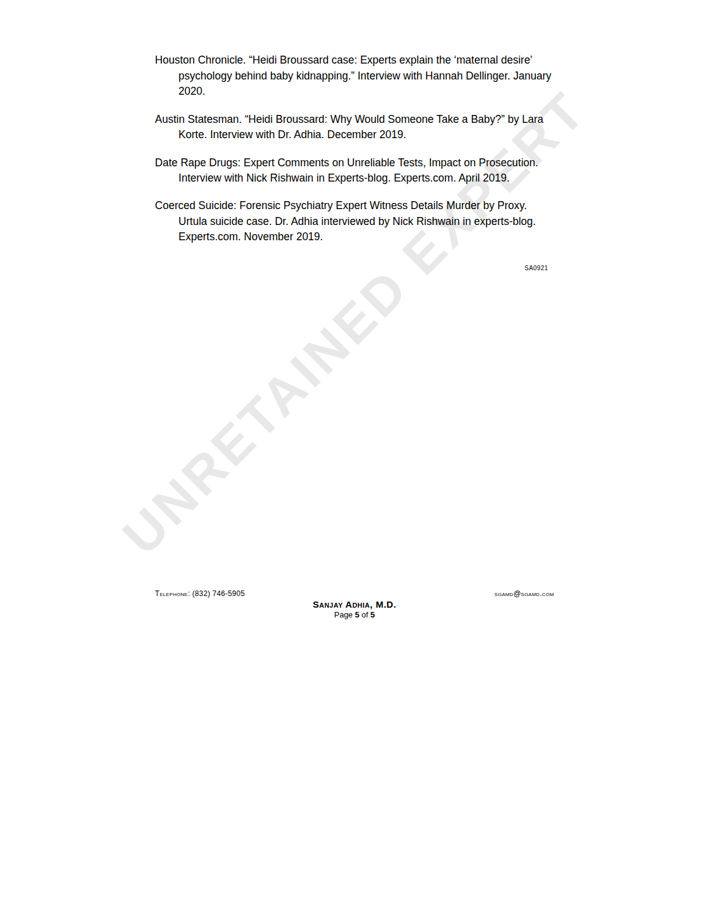UNRETAINED EXPERT
Houston Chronicle. “Heidi Broussard case: Experts explain the ‘maternal desire’ psychology behind baby kidnapping.” Interview with Hannah Dellinger. January 2020.
Austin Statesman. “Heidi Broussard: Why Would Someone Take a Baby?” by Lara Korte. Interview with Dr. Adhia. December 2019.
Date Rape Drugs: Expert Comments on Unreliable Tests, Impact on Prosecution. Interview with Nick Rishwain in Experts-blog. Experts.com. April 2019.
Coerced Suicide: Forensic Psychiatry Expert Witness Details Murder by Proxy. Urtula suicide case. Dr. Adhia interviewed by Nick Rishwain in experts-blog. Experts.com. November 2019.
SA0921
Telephone: (832) 746-5905 sgamd@sgamd.com
Sanjay Adhia, M.D.
Page 5 of 5